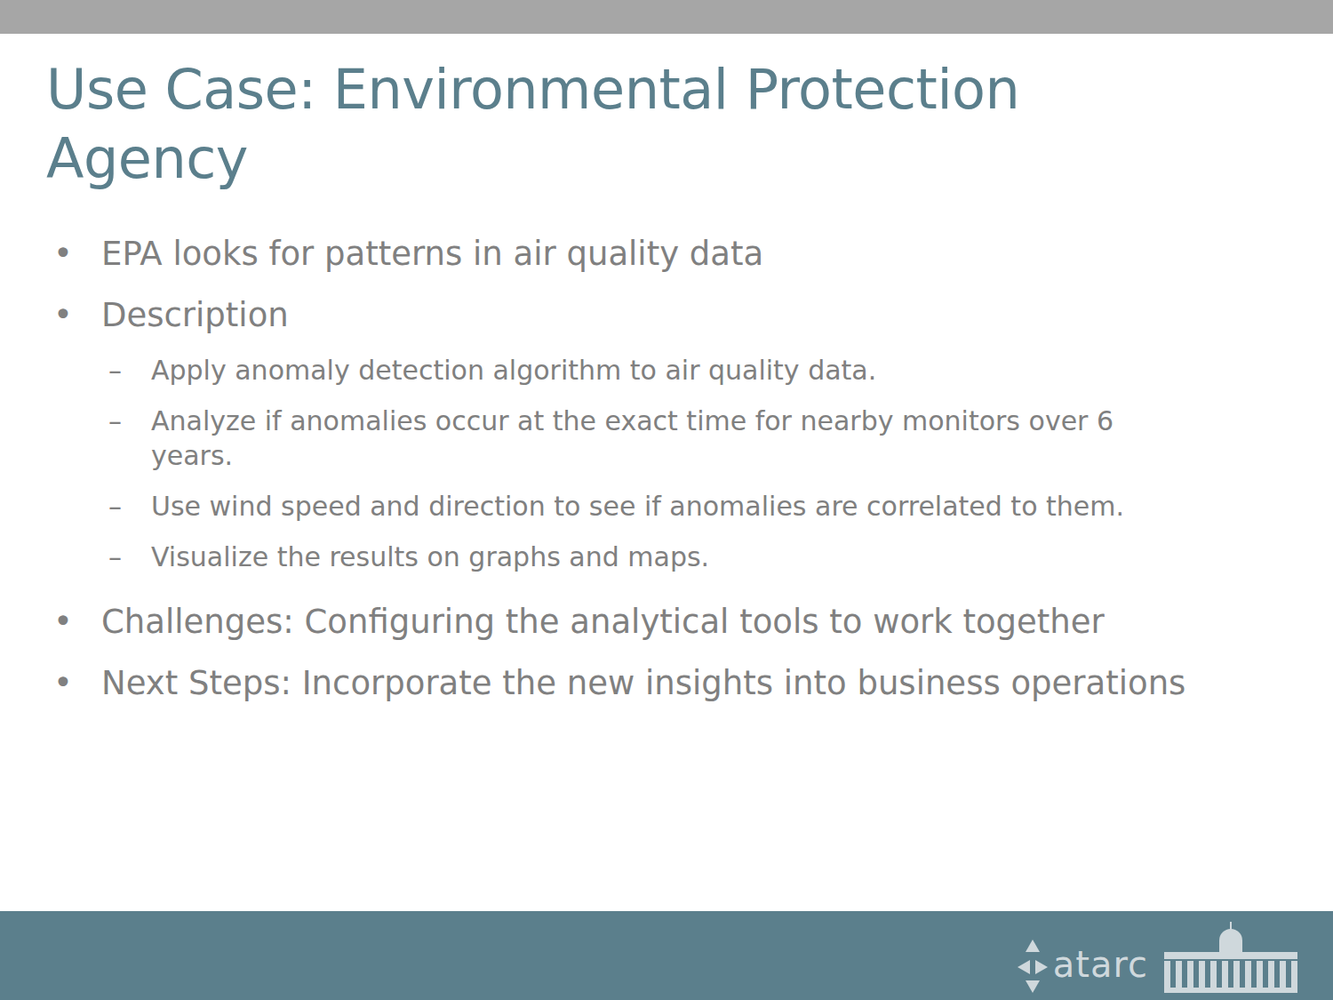Use Case: Environmental Protection Agency
EPA looks for patterns in air quality data
Description
Apply anomaly detection algorithm to air quality data.
Analyze if anomalies occur at the exact time for nearby monitors over 6 years.
Use wind speed and direction to see if anomalies are correlated to them.
Visualize the results on graphs and maps.
Challenges: Configuring the analytical tools to work together
Next Steps: Incorporate the new insights into business operations
atarc